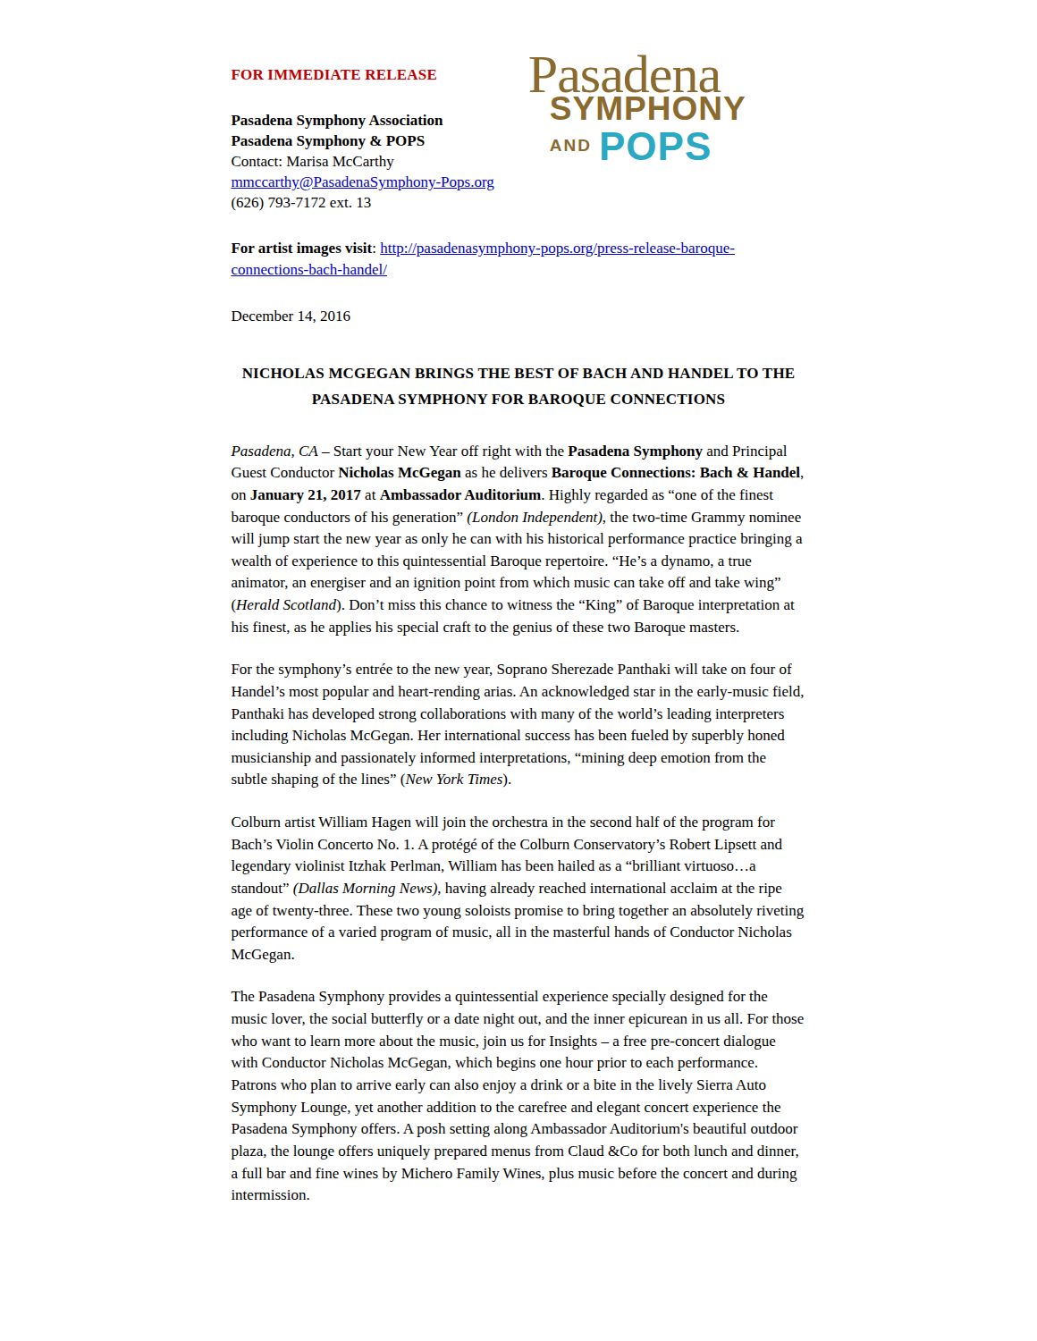Pasadena SYMPHONY AND POPS
FOR IMMEDIATE RELEASE
Pasadena Symphony Association
Pasadena Symphony & POPS
Contact: Marisa McCarthy
mmccarthy@PasadenaSymphony-Pops.org
(626) 793-7172 ext. 13
For artist images visit: http://pasadenasymphony-pops.org/press-release-baroque-connections-bach-handel/
December 14, 2016
Nicholas McGegan brings the best of Bach and Handel to the
Pasadena Symphony for Baroque Connections
Pasadena, CA – Start your New Year off right with the Pasadena Symphony and Principal Guest Conductor Nicholas McGegan as he delivers Baroque Connections: Bach & Handel, on January 21, 2017 at Ambassador Auditorium. Highly regarded as “one of the finest baroque conductors of his generation” (London Independent), the two-time Grammy nominee will jump start the new year as only he can with his historical performance practice bringing a wealth of experience to this quintessential Baroque repertoire. “He’s a dynamo, a true animator, an energiser and an ignition point from which music can take off and take wing” (Herald Scotland). Don’t miss this chance to witness the “King” of Baroque interpretation at his finest, as he applies his special craft to the genius of these two Baroque masters.
For the symphony’s entrée to the new year, Soprano Sherezade Panthaki will take on four of Handel’s most popular and heart-rending arias. An acknowledged star in the early-music field, Panthaki has developed strong collaborations with many of the world’s leading interpreters including Nicholas McGegan. Her international success has been fueled by superbly honed musicianship and passionately informed interpretations, “mining deep emotion from the subtle shaping of the lines” (New York Times).
Colburn artist William Hagen will join the orchestra in the second half of the program for Bach’s Violin Concerto No. 1. A protégé of the Colburn Conservatory’s Robert Lipsett and legendary violinist Itzhak Perlman, William has been hailed as a “brilliant virtuoso…a standout” (Dallas Morning News), having already reached international acclaim at the ripe age of twenty-three. These two young soloists promise to bring together an absolutely riveting performance of a varied program of music, all in the masterful hands of Conductor Nicholas McGegan.
The Pasadena Symphony provides a quintessential experience specially designed for the music lover, the social butterfly or a date night out, and the inner epicurean in us all. For those who want to learn more about the music, join us for Insights – a free pre-concert dialogue with Conductor Nicholas McGegan, which begins one hour prior to each performance. Patrons who plan to arrive early can also enjoy a drink or a bite in the lively Sierra Auto Symphony Lounge, yet another addition to the carefree and elegant concert experience the Pasadena Symphony offers. A posh setting along Ambassador Auditorium's beautiful outdoor plaza, the lounge offers uniquely prepared menus from Claud &Co for both lunch and dinner, a full bar and fine wines by Michero Family Wines, plus music before the concert and during intermission.